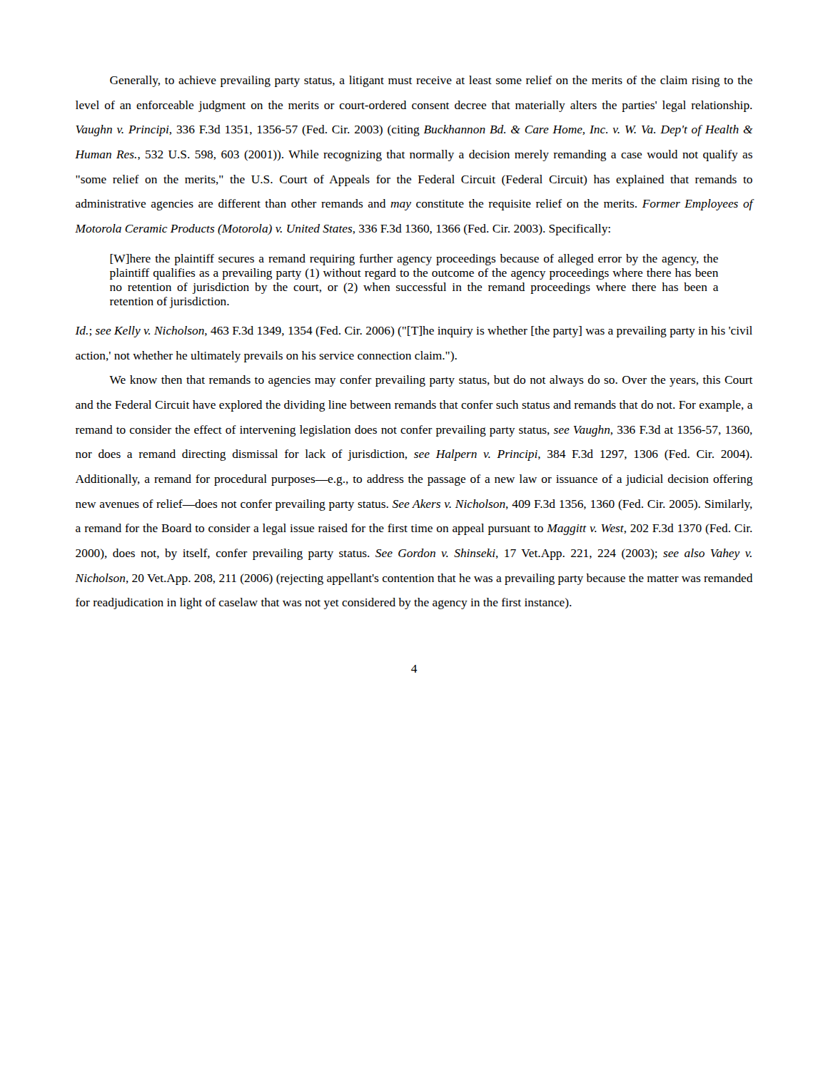Generally, to achieve prevailing party status, a litigant must receive at least some relief on the merits of the claim rising to the level of an enforceable judgment on the merits or court-ordered consent decree that materially alters the parties' legal relationship. Vaughn v. Principi, 336 F.3d 1351, 1356-57 (Fed. Cir. 2003) (citing Buckhannon Bd. & Care Home, Inc. v. W. Va. Dep't of Health & Human Res., 532 U.S. 598, 603 (2001)). While recognizing that normally a decision merely remanding a case would not qualify as "some relief on the merits," the U.S. Court of Appeals for the Federal Circuit (Federal Circuit) has explained that remands to administrative agencies are different than other remands and may constitute the requisite relief on the merits. Former Employees of Motorola Ceramic Products (Motorola) v. United States, 336 F.3d 1360, 1366 (Fed. Cir. 2003). Specifically:
[W]here the plaintiff secures a remand requiring further agency proceedings because of alleged error by the agency, the plaintiff qualifies as a prevailing party (1) without regard to the outcome of the agency proceedings where there has been no retention of jurisdiction by the court, or (2) when successful in the remand proceedings where there has been a retention of jurisdiction.
Id.; see Kelly v. Nicholson, 463 F.3d 1349, 1354 (Fed. Cir. 2006) ("[T]he inquiry is whether [the party] was a prevailing party in his 'civil action,' not whether he ultimately prevails on his service connection claim.").
We know then that remands to agencies may confer prevailing party status, but do not always do so. Over the years, this Court and the Federal Circuit have explored the dividing line between remands that confer such status and remands that do not. For example, a remand to consider the effect of intervening legislation does not confer prevailing party status, see Vaughn, 336 F.3d at 1356-57, 1360, nor does a remand directing dismissal for lack of jurisdiction, see Halpern v. Principi, 384 F.3d 1297, 1306 (Fed. Cir. 2004). Additionally, a remand for procedural purposes—e.g., to address the passage of a new law or issuance of a judicial decision offering new avenues of relief—does not confer prevailing party status. See Akers v. Nicholson, 409 F.3d 1356, 1360 (Fed. Cir. 2005). Similarly, a remand for the Board to consider a legal issue raised for the first time on appeal pursuant to Maggitt v. West, 202 F.3d 1370 (Fed. Cir. 2000), does not, by itself, confer prevailing party status. See Gordon v. Shinseki, 17 Vet.App. 221, 224 (2003); see also Vahey v. Nicholson, 20 Vet.App. 208, 211 (2006) (rejecting appellant's contention that he was a prevailing party because the matter was remanded for readjudication in light of caselaw that was not yet considered by the agency in the first instance).
4